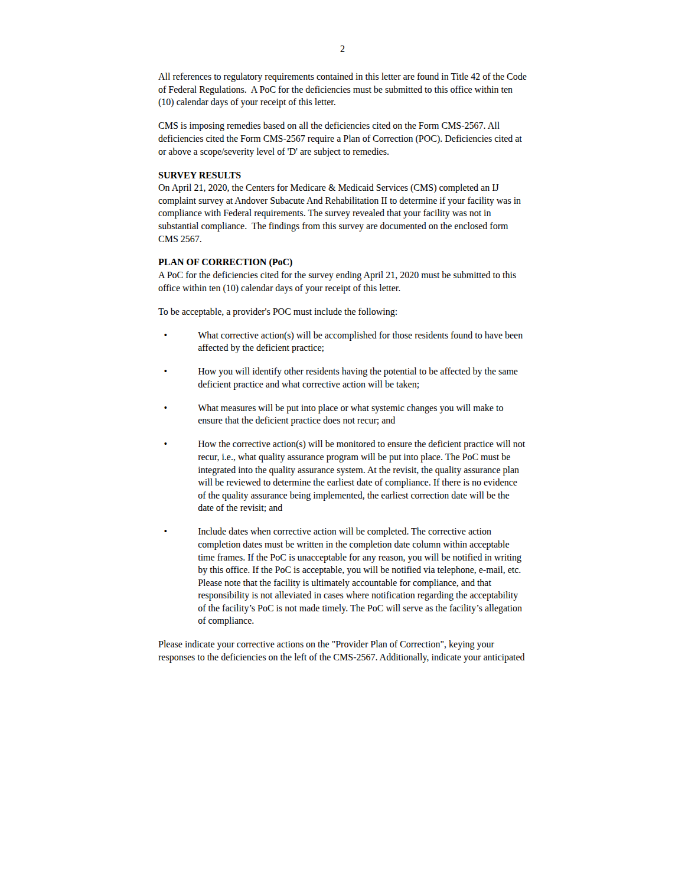2
All references to regulatory requirements contained in this letter are found in Title 42 of the Code of Federal Regulations. A PoC for the deficiencies must be submitted to this office within ten (10) calendar days of your receipt of this letter.
CMS is imposing remedies based on all the deficiencies cited on the Form CMS-2567. All deficiencies cited the Form CMS-2567 require a Plan of Correction (POC). Deficiencies cited at or above a scope/severity level of 'D' are subject to remedies.
SURVEY RESULTS
On April 21, 2020, the Centers for Medicare & Medicaid Services (CMS) completed an IJ complaint survey at Andover Subacute And Rehabilitation II to determine if your facility was in compliance with Federal requirements. The survey revealed that your facility was not in substantial compliance. The findings from this survey are documented on the enclosed form CMS 2567.
PLAN OF CORRECTION (PoC)
A PoC for the deficiencies cited for the survey ending April 21, 2020 must be submitted to this office within ten (10) calendar days of your receipt of this letter.
To be acceptable, a provider's POC must include the following:
What corrective action(s) will be accomplished for those residents found to have been affected by the deficient practice;
How you will identify other residents having the potential to be affected by the same deficient practice and what corrective action will be taken;
What measures will be put into place or what systemic changes you will make to ensure that the deficient practice does not recur; and
How the corrective action(s) will be monitored to ensure the deficient practice will not recur, i.e., what quality assurance program will be put into place. The PoC must be integrated into the quality assurance system. At the revisit, the quality assurance plan will be reviewed to determine the earliest date of compliance. If there is no evidence of the quality assurance being implemented, the earliest correction date will be the date of the revisit; and
Include dates when corrective action will be completed. The corrective action completion dates must be written in the completion date column within acceptable time frames. If the PoC is unacceptable for any reason, you will be notified in writing by this office. If the PoC is acceptable, you will be notified via telephone, e-mail, etc. Please note that the facility is ultimately accountable for compliance, and that responsibility is not alleviated in cases where notification regarding the acceptability of the facility’s PoC is not made timely. The PoC will serve as the facility’s allegation of compliance.
Please indicate your corrective actions on the "Provider Plan of Correction", keying your responses to the deficiencies on the left of the CMS-2567. Additionally, indicate your anticipated